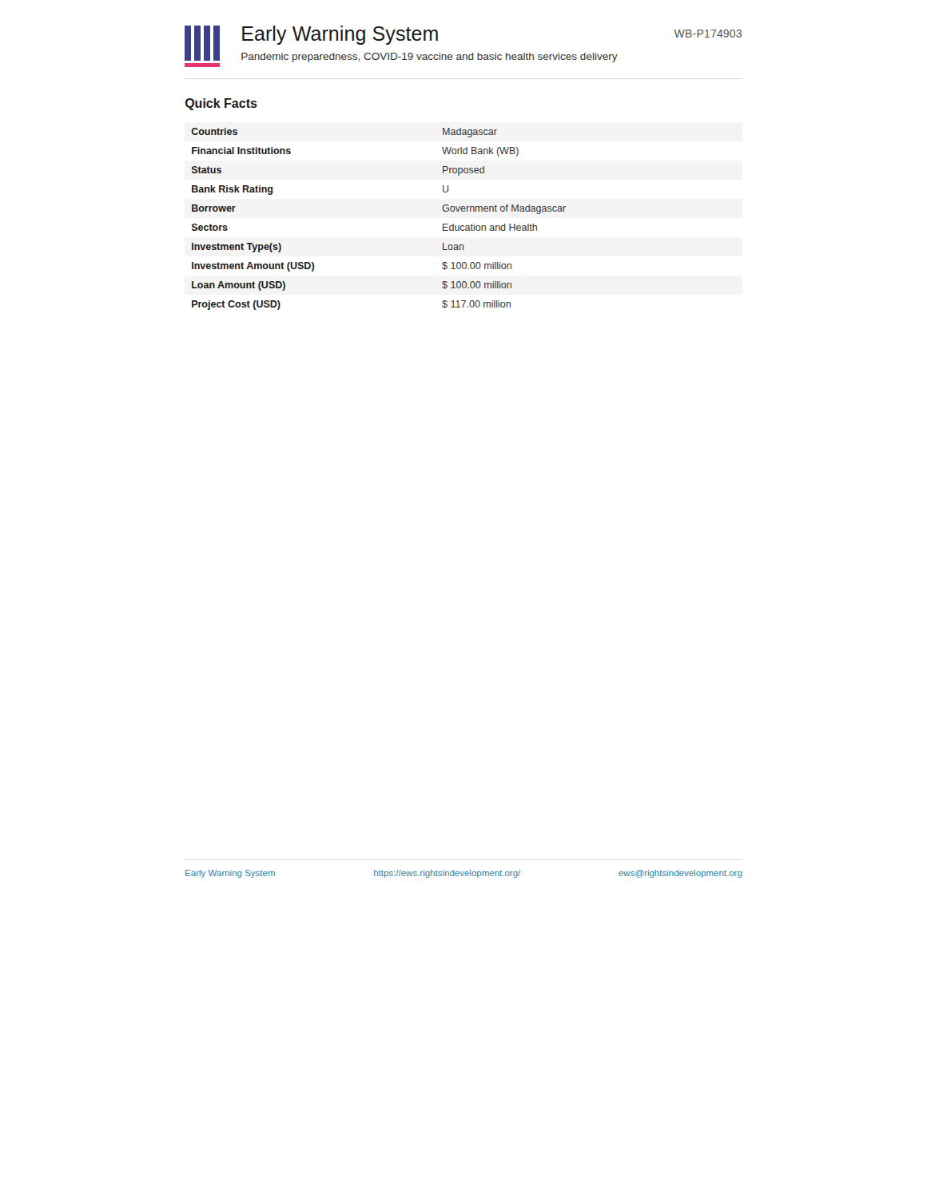Early Warning System
Pandemic preparedness, COVID-19 vaccine and basic health services delivery
WB-P174903
Quick Facts
| Countries | Madagascar |
| Financial Institutions | World Bank (WB) |
| Status | Proposed |
| Bank Risk Rating | U |
| Borrower | Government of Madagascar |
| Sectors | Education and Health |
| Investment Type(s) | Loan |
| Investment Amount (USD) | $ 100.00 million |
| Loan Amount (USD) | $ 100.00 million |
| Project Cost (USD) | $ 117.00 million |
Early Warning System
https://ews.rightsindevelopment.org/
ews@rightsindevelopment.org